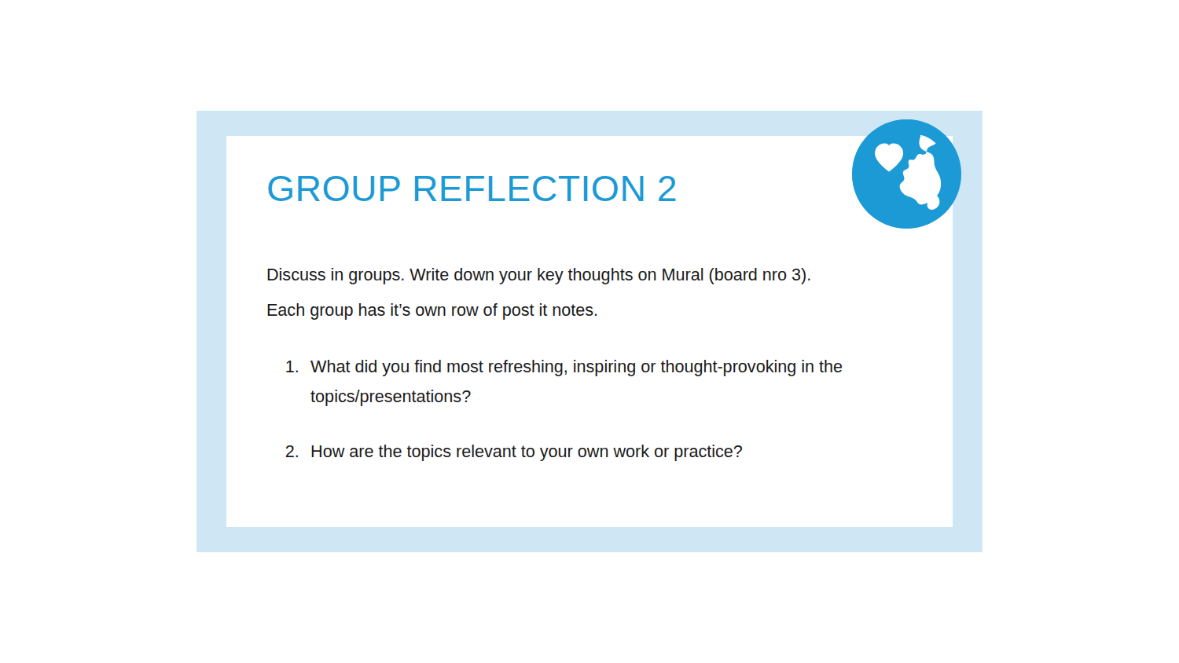GROUP REFLECTION 2
Discuss in groups. Write down your key thoughts on Mural (board nro 3).
Each group has it’s own row of post it notes.
What did you find most refreshing, inspiring or thought-provoking in the topics/presentations?
How are the topics relevant to your own work or practice?